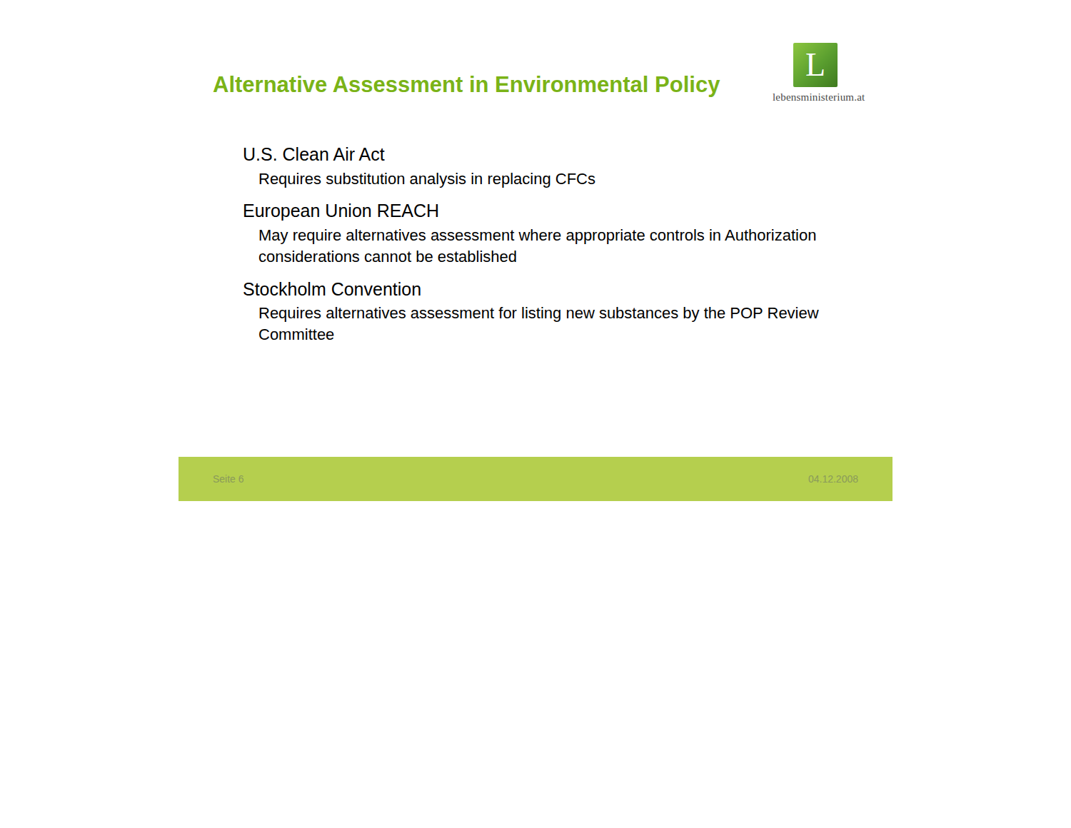lebensministerium.at
Alternative Assessment in Environmental Policy
U.S. Clean Air Act
Requires substitution analysis in replacing CFCs
European Union REACH
May require alternatives assessment where appropriate controls in Authorization considerations cannot be established
Stockholm Convention
Requires alternatives assessment for listing new substances by the POP Review Committee
Seite 6 04.12.2008